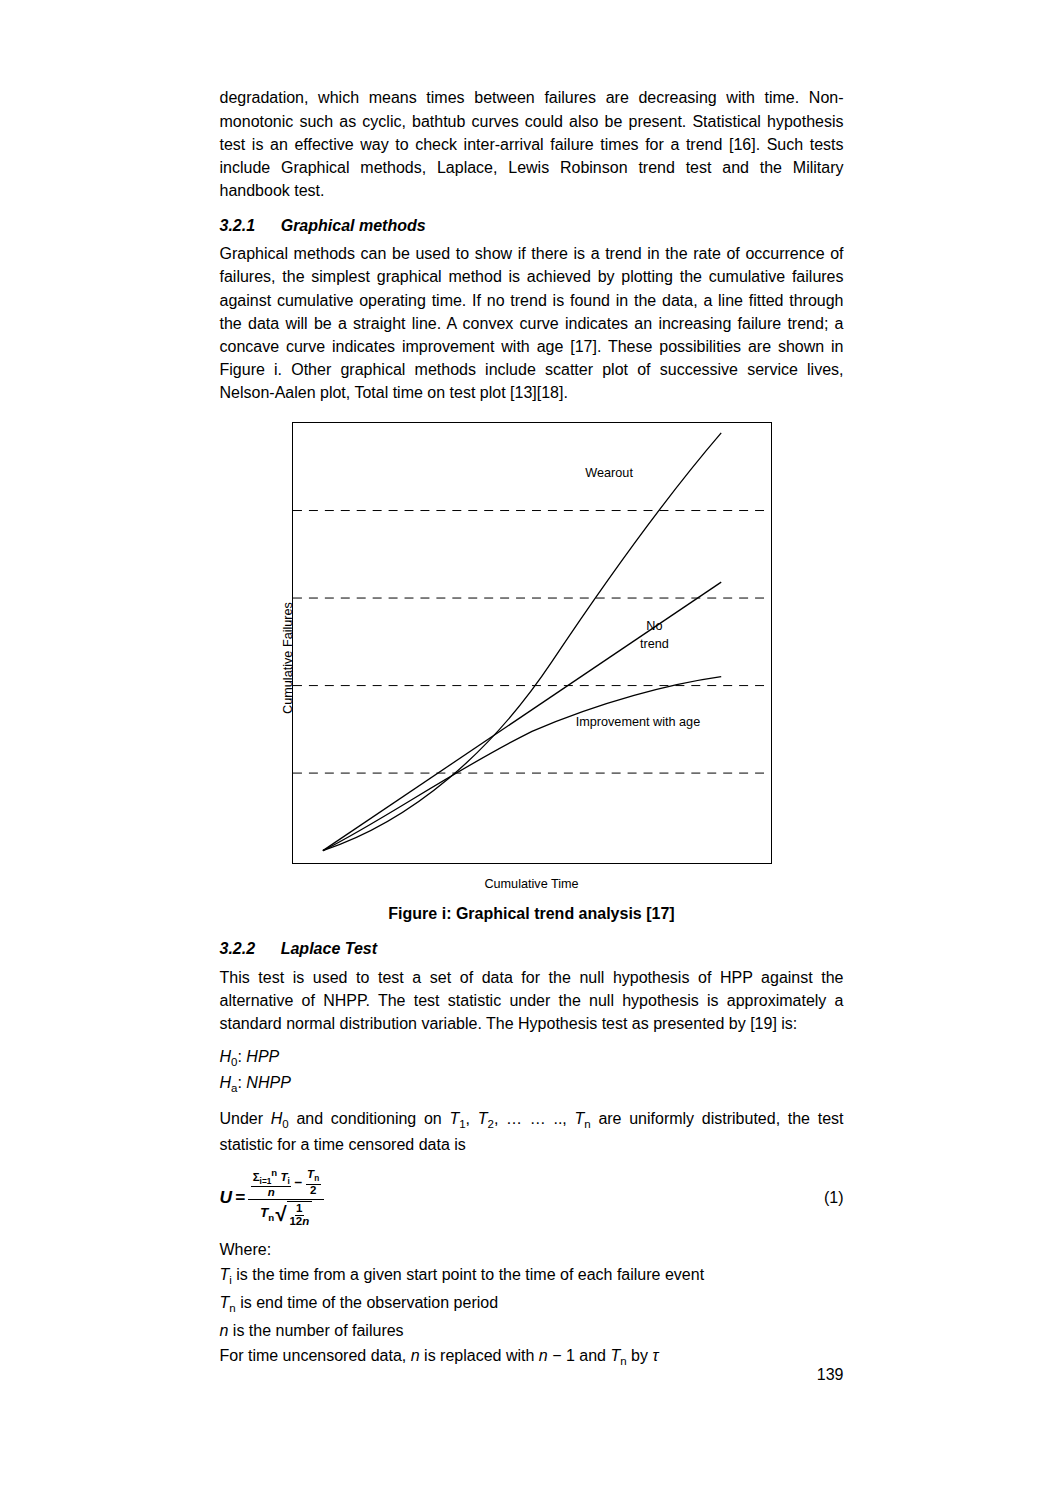degradation, which means times between failures are decreasing with time. Non-monotonic such as cyclic, bathtub curves could also be present. Statistical hypothesis test is an effective way to check inter-arrival failure times for a trend [16]. Such tests include Graphical methods, Laplace, Lewis Robinson trend test and the Military handbook test.
3.2.1 Graphical methods
Graphical methods can be used to show if there is a trend in the rate of occurrence of failures, the simplest graphical method is achieved by plotting the cumulative failures against cumulative operating time. If no trend is found in the data, a line fitted through the data will be a straight line. A convex curve indicates an increasing failure trend; a concave curve indicates improvement with age [17]. These possibilities are shown in Figure i. Other graphical methods include scatter plot of successive service lives, Nelson-Aalen plot, Total time on test plot [13][18].
Cumulative Failures
Wearout
No
trend
Improvement with age
Cumulative Time
Figure i: Graphical trend analysis [17]
3.2.2 Laplace Test
This test is used to test a set of data for the null hypothesis of HPP against the alternative of NHPP. The test statistic under the null hypothesis is approximately a standard normal distribution variable. The Hypothesis test as presented by [19] is:
H0: HPP
Ha: NHPP
Under H0 and conditioning on T1, T2, … … .., Tn are uniformly distributed, the test statistic for a time censored data is
U = Σi=1n Ti n − Tn 2 Tn √ 1 12n
(1)
Where:
Ti is the time from a given start point to the time of each failure event
Tn is end time of the observation period
n is the number of failures
For time uncensored data, n is replaced with n − 1 and Tn by τ
139